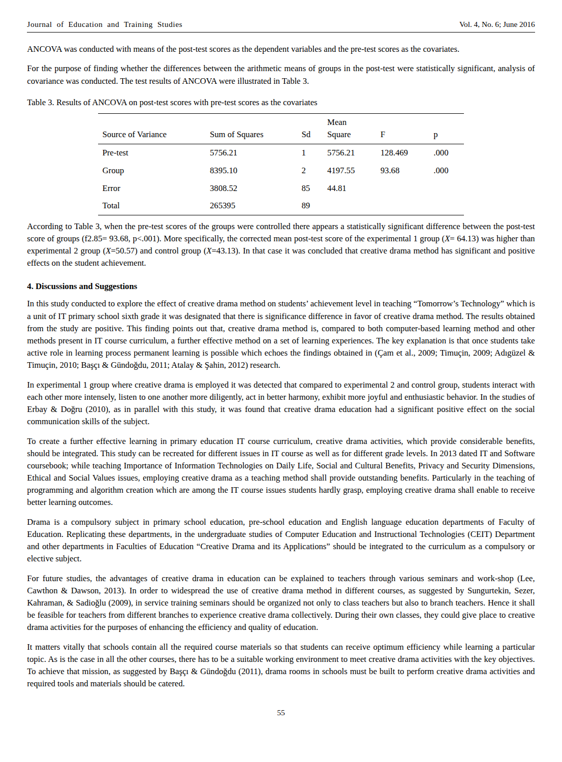Journal of Education and Training Studies Vol. 4, No. 6; June 2016
ANCOVA was conducted with means of the post-test scores as the dependent variables and the pre-test scores as the covariates.
For the purpose of finding whether the differences between the arithmetic means of groups in the post-test were statistically significant, analysis of covariance was conducted. The test results of ANCOVA were illustrated in Table 3.
Table 3. Results of ANCOVA on post-test scores with pre-test scores as the covariates
| Source of Variance | Sum of Squares | Sd | Mean Square | F | p |
| --- | --- | --- | --- | --- | --- |
| Pre-test | 5756.21 | 1 | 5756.21 | 128.469 | .000 |
| Group | 8395.10 | 2 | 4197.55 | 93.68 | .000 |
| Error | 3808.52 | 85 | 44.81 | | |
| Total | 265395 | 89 | | | |
According to Table 3, when the pre-test scores of the groups were controlled there appears a statistically significant difference between the post-test score of groups (f2.85= 93.68, p<.001). More specifically, the corrected mean post-test score of the experimental 1 group (X= 64.13) was higher than experimental 2 group (X=50.57) and control group (X=43.13). In that case it was concluded that creative drama method has significant and positive effects on the student achievement.
4. Discussions and Suggestions
In this study conducted to explore the effect of creative drama method on students’ achievement level in teaching “Tomorrow’s Technology” which is a unit of IT primary school sixth grade it was designated that there is significance difference in favor of creative drama method. The results obtained from the study are positive. This finding points out that, creative drama method is, compared to both computer-based learning method and other methods present in IT course curriculum, a further effective method on a set of learning experiences. The key explanation is that once students take active role in learning process permanent learning is possible which echoes the findings obtained in (Çam et al., 2009; Timuçin, 2009; Adıgüzel & Timuçin, 2010; Başçı & Gündoğdu, 2011; Atalay & Şahin, 2012) research.
In experimental 1 group where creative drama is employed it was detected that compared to experimental 2 and control group, students interact with each other more intensely, listen to one another more diligently, act in better harmony, exhibit more joyful and enthusiastic behavior. In the studies of Erbay & Doğru (2010), as in parallel with this study, it was found that creative drama education had a significant positive effect on the social communication skills of the subject.
To create a further effective learning in primary education IT course curriculum, creative drama activities, which provide considerable benefits, should be integrated. This study can be recreated for different issues in IT course as well as for different grade levels. In 2013 dated IT and Software coursebook; while teaching Importance of Information Technologies on Daily Life, Social and Cultural Benefits, Privacy and Security Dimensions, Ethical and Social Values issues, employing creative drama as a teaching method shall provide outstanding benefits. Particularly in the teaching of programming and algorithm creation which are among the IT course issues students hardly grasp, employing creative drama shall enable to receive better learning outcomes.
Drama is a compulsory subject in primary school education, pre-school education and English language education departments of Faculty of Education. Replicating these departments, in the undergraduate studies of Computer Education and Instructional Technologies (CEIT) Department and other departments in Faculties of Education “Creative Drama and its Applications” should be integrated to the curriculum as a compulsory or elective subject.
For future studies, the advantages of creative drama in education can be explained to teachers through various seminars and work-shop (Lee, Cawthon & Dawson, 2013). In order to widespread the use of creative drama method in different courses, as suggested by Sungurtekin, Sezer, Kahraman, & Sadioğlu (2009), in service training seminars should be organized not only to class teachers but also to branch teachers. Hence it shall be feasible for teachers from different branches to experience creative drama collectively. During their own classes, they could give place to creative drama activities for the purposes of enhancing the efficiency and quality of education.
It matters vitally that schools contain all the required course materials so that students can receive optimum efficiency while learning a particular topic. As is the case in all the other courses, there has to be a suitable working environment to meet creative drama activities with the key objectives. To achieve that mission, as suggested by Başçı & Gündoğdu (2011), drama rooms in schools must be built to perform creative drama activities and required tools and materials should be catered.
55